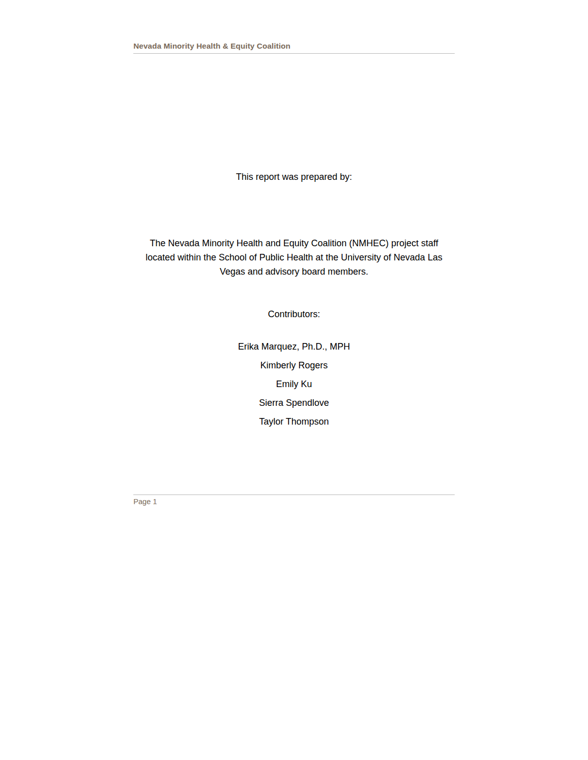Nevada Minority Health & Equity Coalition
This report was prepared by:
The Nevada Minority Health and Equity Coalition (NMHEC) project staff located within the School of Public Health at the University of Nevada Las Vegas and advisory board members.
Contributors:
Erika Marquez, Ph.D., MPH
Kimberly Rogers
Emily Ku
Sierra Spendlove
Taylor Thompson
Page 1